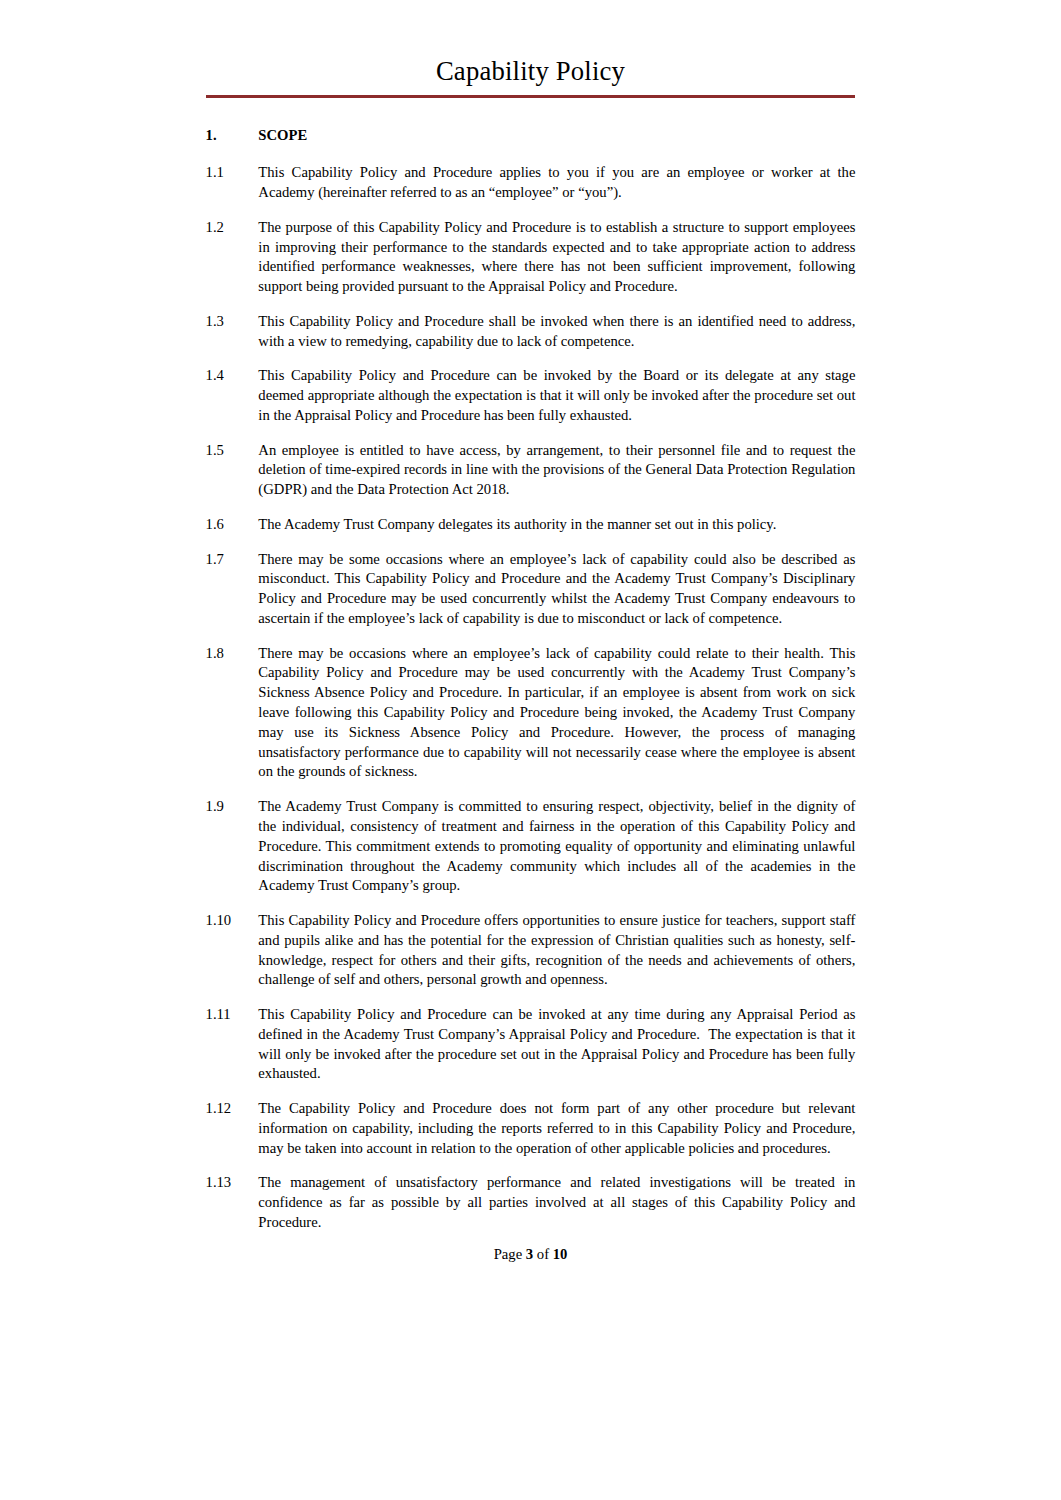Capability Policy
1.
SCOPE
1.1
This Capability Policy and Procedure applies to you if you are an employee or worker at the Academy (hereinafter referred to as an “employee” or “you”).
1.2
The purpose of this Capability Policy and Procedure is to establish a structure to support employees in improving their performance to the standards expected and to take appropriate action to address identified performance weaknesses, where there has not been sufficient improvement, following support being provided pursuant to the Appraisal Policy and Procedure.
1.3
This Capability Policy and Procedure shall be invoked when there is an identified need to address, with a view to remedying, capability due to lack of competence.
1.4
This Capability Policy and Procedure can be invoked by the Board or its delegate at any stage deemed appropriate although the expectation is that it will only be invoked after the procedure set out in the Appraisal Policy and Procedure has been fully exhausted.
1.5
An employee is entitled to have access, by arrangement, to their personnel file and to request the deletion of time-expired records in line with the provisions of the General Data Protection Regulation (GDPR) and the Data Protection Act 2018.
1.6
The Academy Trust Company delegates its authority in the manner set out in this policy.
1.7
There may be some occasions where an employee’s lack of capability could also be described as misconduct. This Capability Policy and Procedure and the Academy Trust Company’s Disciplinary Policy and Procedure may be used concurrently whilst the Academy Trust Company endeavours to ascertain if the employee’s lack of capability is due to misconduct or lack of competence.
1.8
There may be occasions where an employee’s lack of capability could relate to their health. This Capability Policy and Procedure may be used concurrently with the Academy Trust Company’s Sickness Absence Policy and Procedure. In particular, if an employee is absent from work on sick leave following this Capability Policy and Procedure being invoked, the Academy Trust Company may use its Sickness Absence Policy and Procedure. However, the process of managing unsatisfactory performance due to capability will not necessarily cease where the employee is absent on the grounds of sickness.
1.9
The Academy Trust Company is committed to ensuring respect, objectivity, belief in the dignity of the individual, consistency of treatment and fairness in the operation of this Capability Policy and Procedure. This commitment extends to promoting equality of opportunity and eliminating unlawful discrimination throughout the Academy community which includes all of the academies in the Academy Trust Company’s group.
1.10
This Capability Policy and Procedure offers opportunities to ensure justice for teachers, support staff and pupils alike and has the potential for the expression of Christian qualities such as honesty, self-knowledge, respect for others and their gifts, recognition of the needs and achievements of others, challenge of self and others, personal growth and openness.
1.11
This Capability Policy and Procedure can be invoked at any time during any Appraisal Period as defined in the Academy Trust Company’s Appraisal Policy and Procedure. The expectation is that it will only be invoked after the procedure set out in the Appraisal Policy and Procedure has been fully exhausted.
1.12
The Capability Policy and Procedure does not form part of any other procedure but relevant information on capability, including the reports referred to in this Capability Policy and Procedure, may be taken into account in relation to the operation of other applicable policies and procedures.
1.13
The management of unsatisfactory performance and related investigations will be treated in confidence as far as possible by all parties involved at all stages of this Capability Policy and Procedure.
Page 3 of 10